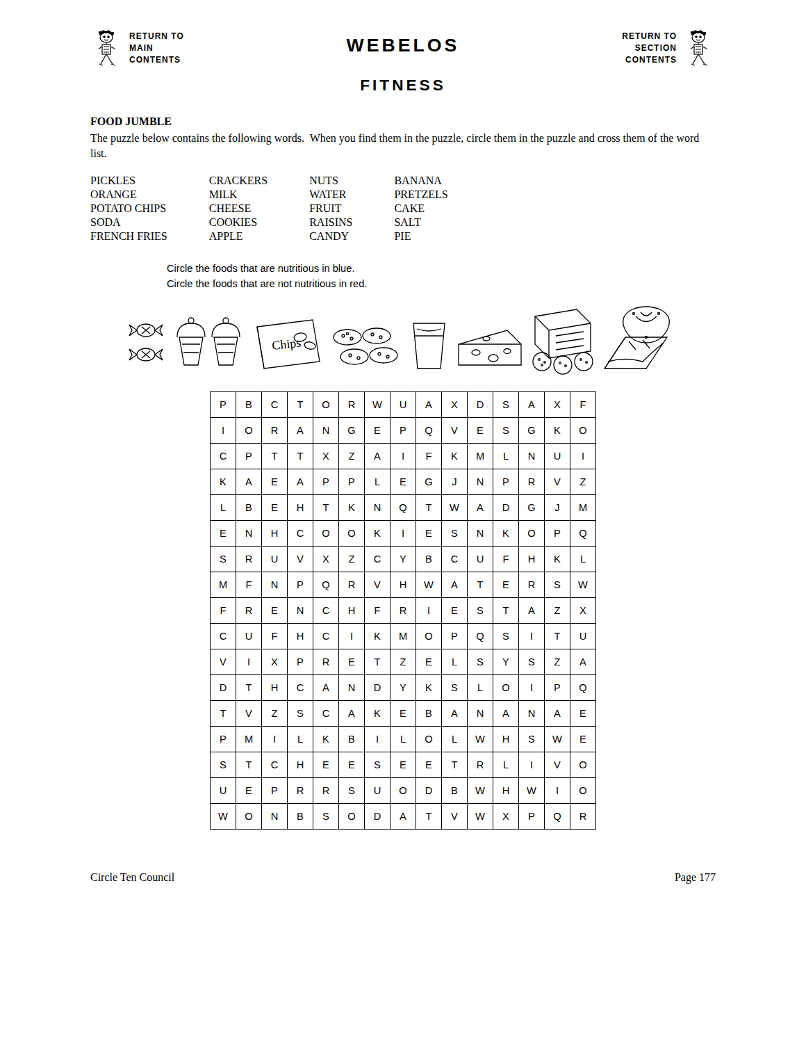RETURN TO
MAIN
CONTENTS
WEBELOS
FITNESS
RETURN TO
SECTION
CONTENTS
FOOD JUMBLE
The puzzle below contains the following words. When you find them in the puzzle, circle them in the puzzle and cross them of the word list.
| PICKLES | CRACKERS | NUTS | BANANA |
| ORANGE | MILK | WATER | PRETZELS |
| POTATO CHIPS | CHEESE | FRUIT | CAKE |
| SODA | COOKIES | RAISINS | SALT |
| FRENCH FRIES | APPLE | CANDY | PIE |
Circle the foods that are nutritious in blue.
Circle the foods that are not nutritious in red.
Chips
| P | B | C | T | O | R | W | U | A | X | D | S | A | X | F |
| I | O | R | A | N | G | E | P | Q | V | E | S | G | K | O |
| C | P | T | T | X | Z | A | I | F | K | M | L | N | U | I |
| K | A | E | A | P | P | L | E | G | J | N | P | R | V | Z |
| L | B | E | H | T | K | N | Q | T | W | A | D | G | J | M |
| E | N | H | C | O | O | K | I | E | S | N | K | O | P | Q |
| S | R | U | V | X | Z | C | Y | B | C | U | F | H | K | L |
| M | F | N | P | Q | R | V | H | W | A | T | E | R | S | W |
| F | R | E | N | C | H | F | R | I | E | S | T | A | Z | X |
| C | U | F | H | C | I | K | M | O | P | Q | S | I | T | U |
| V | I | X | P | R | E | T | Z | E | L | S | Y | S | Z | A |
| D | T | H | C | A | N | D | Y | K | S | L | O | I | P | Q |
| T | V | Z | S | C | A | K | E | B | A | N | A | N | A | E |
| P | M | I | L | K | B | I | L | O | L | W | H | S | W | E |
| S | T | C | H | E | E | S | E | E | T | R | L | I | V | O |
| U | E | P | R | R | S | U | O | D | B | W | H | W | I | O |
| W | O | N | B | S | O | D | A | T | V | W | X | P | Q | R |
Circle Ten Council Page 177